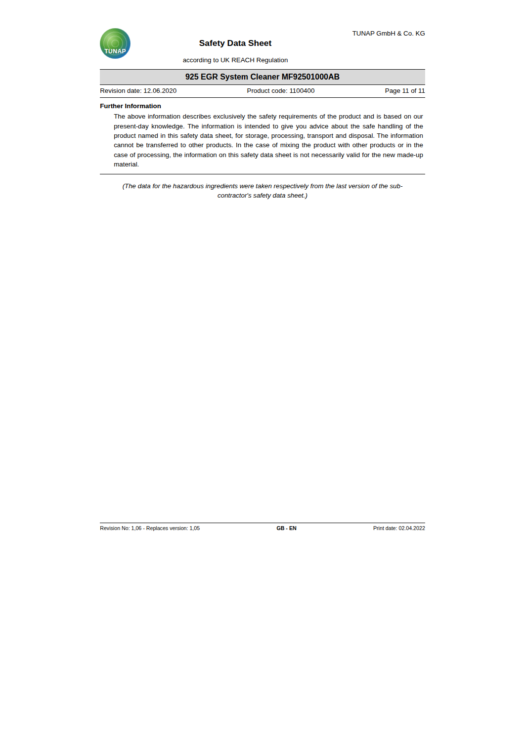TUNAP
Safety Data Sheet
according to UK REACH Regulation
TUNAP GmbH & Co. KG
925 EGR System Cleaner MF92501000AB
Revision date: 12.06.2020 Product code: 1100400 Page 11 of 11
Further Information
The above information describes exclusively the safety requirements of the product and is based on our present-day knowledge. The information is intended to give you advice about the safe handling of the product named in this safety data sheet, for storage, processing, transport and disposal. The information cannot be transferred to other products. In the case of mixing the product with other products or in the case of processing, the information on this safety data sheet is not necessarily valid for the new made-up material.
(The data for the hazardous ingredients were taken respectively from the last version of the sub-contractor's safety data sheet.)
Revision No: 1,06 - Replaces version: 1,05 GB - EN Print date: 02.04.2022